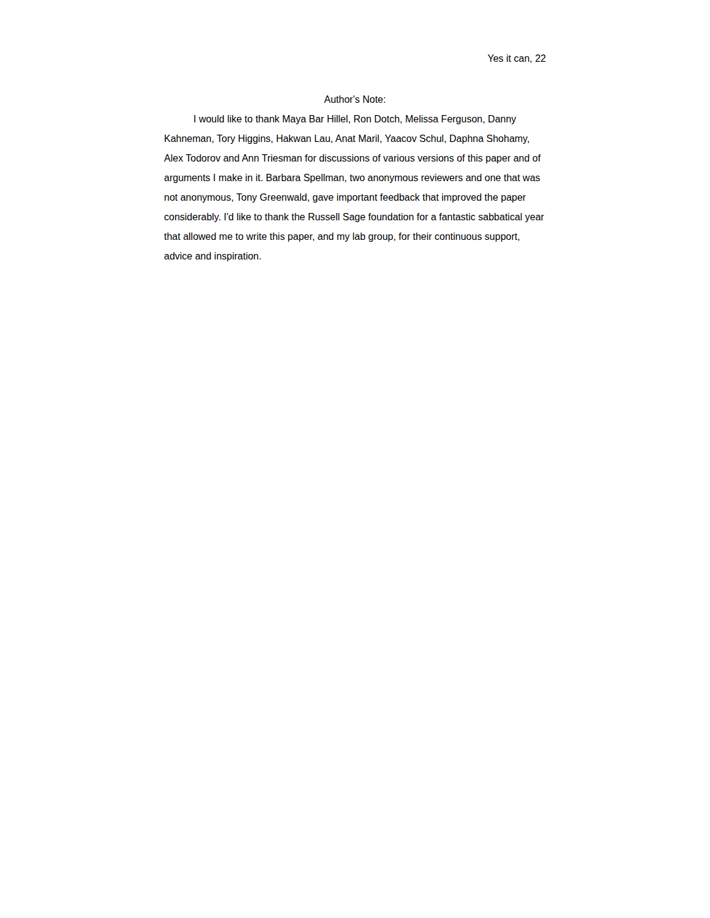Yes it can, 22
Author's Note:
I would like to thank Maya Bar Hillel, Ron Dotch, Melissa Ferguson, Danny Kahneman, Tory Higgins, Hakwan Lau, Anat Maril, Yaacov Schul, Daphna Shohamy, Alex Todorov and Ann Triesman for discussions of various versions of this paper and of arguments I make in it. Barbara Spellman, two anonymous reviewers and one that was not anonymous, Tony Greenwald, gave important feedback that improved the paper considerably. I'd like to thank the Russell Sage foundation for a fantastic sabbatical year that allowed me to write this paper, and my lab group, for their continuous support, advice and inspiration.